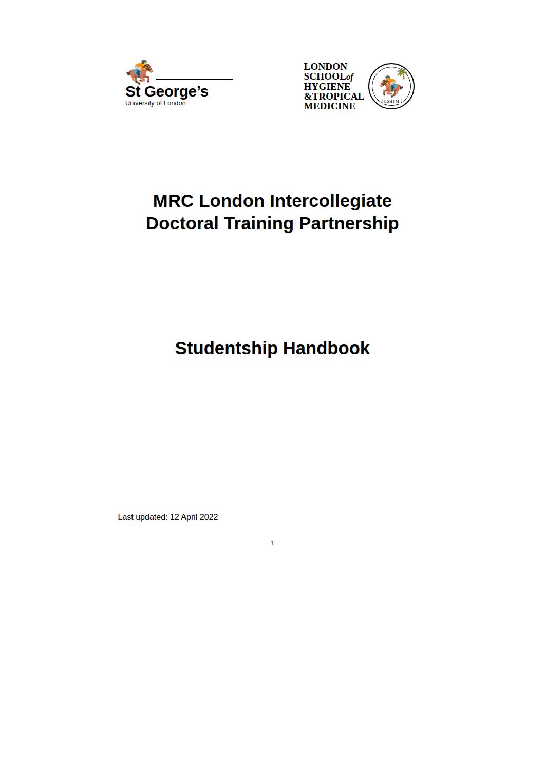🏇
St George’s
University of London
LONDON
SCHOOLof
HYGIENE
&TROPICAL
MEDICINE
🌴
🏇
LSHTM
MRC London Intercollegiate
Doctoral Training Partnership
Studentship Handbook
Last updated: 12 April 2022
1